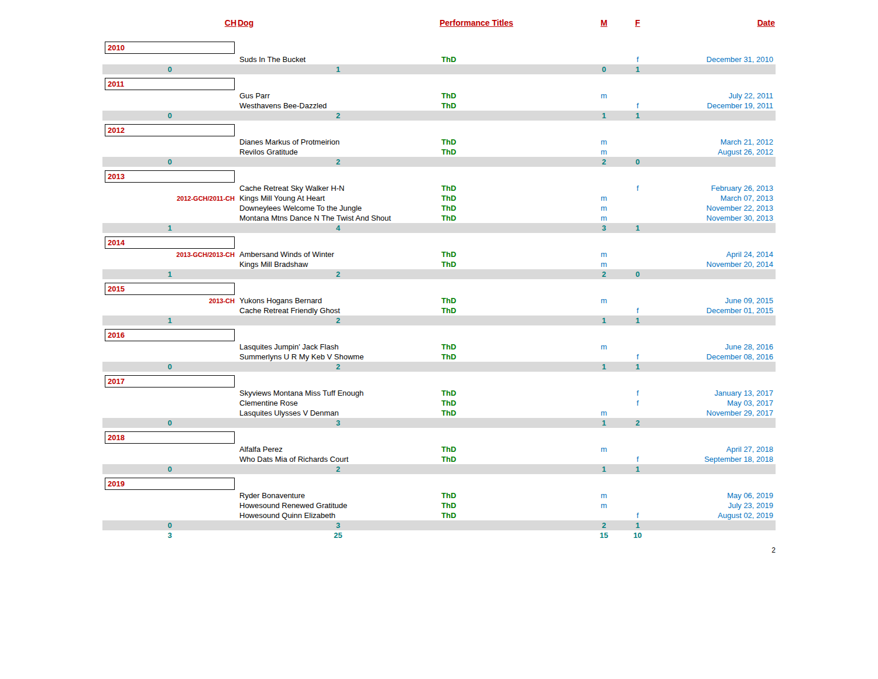| CH | Dog | Performance Titles | M | F | Date |
| --- | --- | --- | --- | --- | --- |
| 2010 | | | | | |
| | Suds In The Bucket | ThD | | f | December 31, 2010 |
| 0 | 1 | | 0 | 1 | |
| 2011 | | | | | |
| | Gus Parr | ThD | m | | July 22, 2011 |
| | Westhavens Bee-Dazzled | ThD | | f | December 19, 2011 |
| 0 | 2 | | 1 | 1 | |
| 2012 | | | | | |
| | Dianes Markus of Protmeirion | ThD | m | | March 21, 2012 |
| | Revilos Gratitude | ThD | m | | August 26, 2012 |
| 0 | 2 | | 2 | 0 | |
| 2013 | | | | | |
| | Cache Retreat Sky Walker H-N | ThD | | f | February 26, 2013 |
| 2012-GCH/2011-CH | Kings Mill Young At Heart | ThD | m | | March 07, 2013 |
| | Downeylees Welcome To the Jungle | ThD | m | | November 22, 2013 |
| | Montana Mtns Dance N The Twist And Shout | ThD | m | | November 30, 2013 |
| 1 | 4 | | 3 | 1 | |
| 2014 | | | | | |
| 2013-GCH/2013-CH | Ambersand Winds of Winter | ThD | m | | April 24, 2014 |
| | Kings Mill Bradshaw | ThD | m | | November 20, 2014 |
| 1 | 2 | | 2 | 0 | |
| 2015 | | | | | |
| 2013-CH | Yukons Hogans Bernard | ThD | m | | June 09, 2015 |
| | Cache Retreat Friendly Ghost | ThD | | f | December 01, 2015 |
| 1 | 2 | | 1 | 1 | |
| 2016 | | | | | |
| | Lasquites Jumpin' Jack Flash | ThD | m | | June 28, 2016 |
| | Summerlyns U R My Keb V Showme | ThD | | f | December 08, 2016 |
| 0 | 2 | | 1 | 1 | |
| 2017 | | | | | |
| | Skyviews Montana Miss Tuff Enough | ThD | | f | January 13, 2017 |
| | Clementine Rose | ThD | | f | May 03, 2017 |
| | Lasquites Ulysses V Denman | ThD | m | | November 29, 2017 |
| 0 | 3 | | 1 | 2 | |
| 2018 | | | | | |
| | Alfalfa Perez | ThD | m | | April 27, 2018 |
| | Who Dats Mia of Richards Court | ThD | | f | September 18, 2018 |
| 0 | 2 | | 1 | 1 | |
| 2019 | | | | | |
| | Ryder Bonaventure | ThD | m | | May 06, 2019 |
| | Howesound Renewed Gratitude | ThD | m | | July 23, 2019 |
| | Howesound Quinn Elizabeth | ThD | | f | August 02, 2019 |
| 0 | 3 | | 2 | 1 | |
| 3 | 25 | | 15 | 10 | |
2